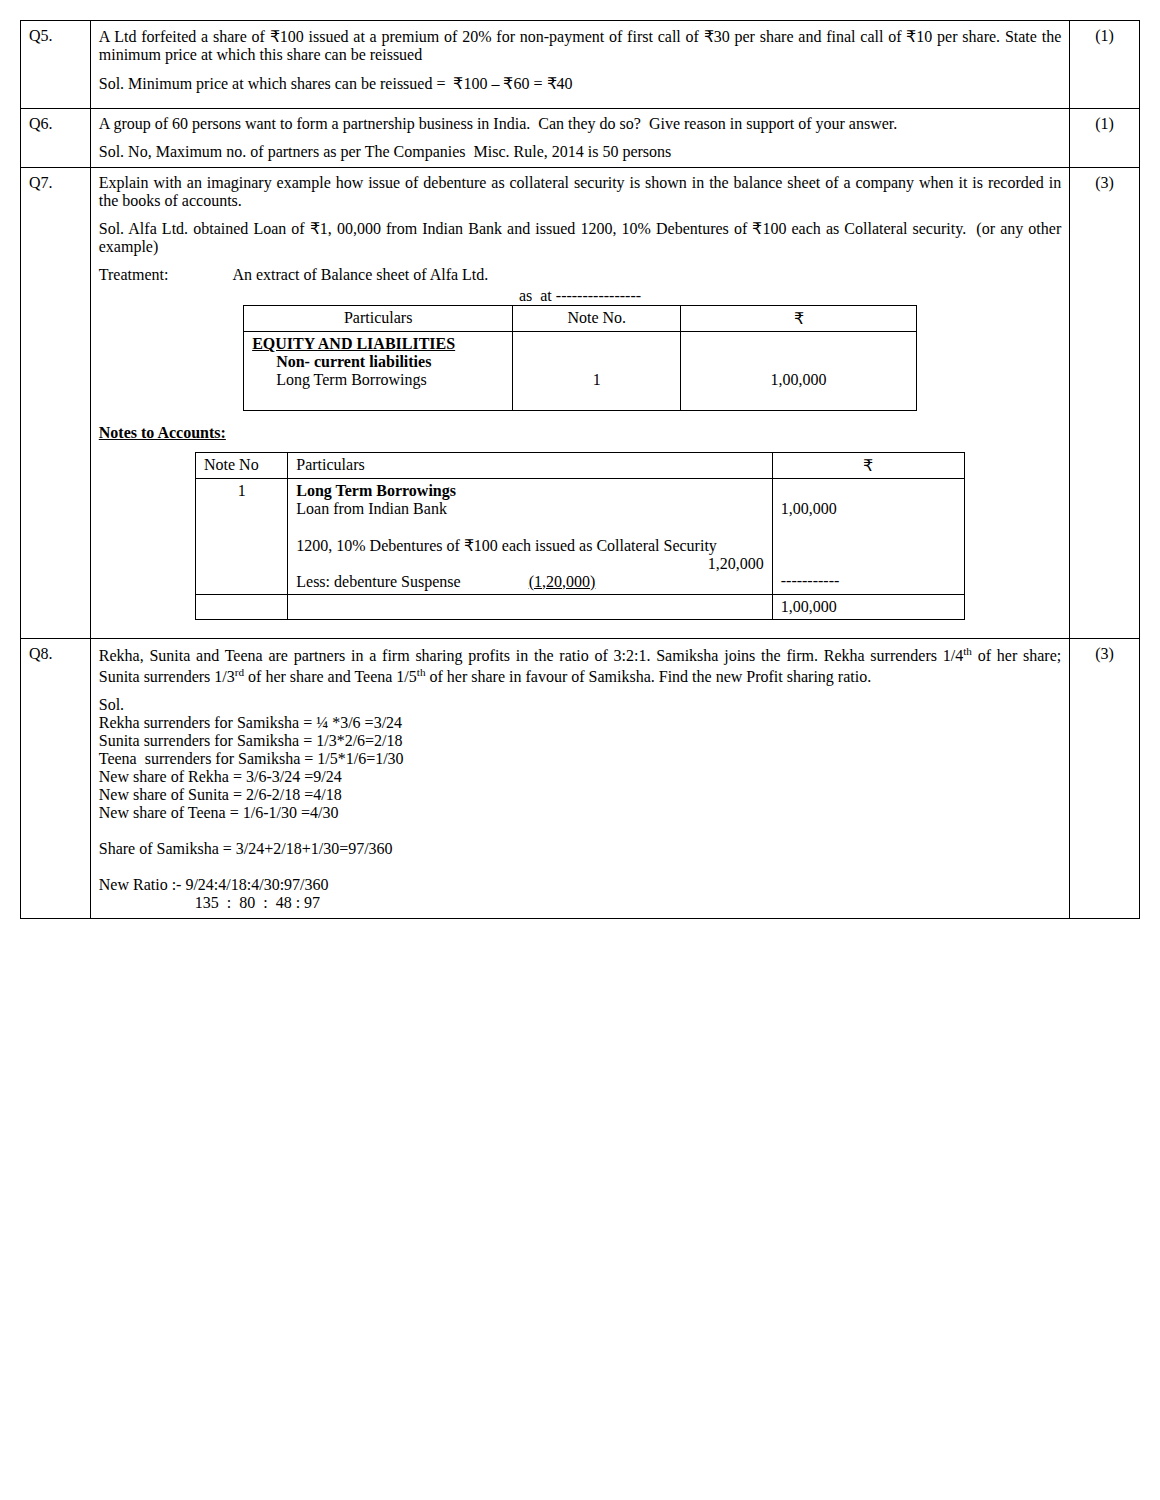| Q5. | A Ltd forfeited a share of ₹ 100 issued at a premium of 20% for non-payment of first call of ₹ 30 per share and final call of ₹ 10 per share. State the minimum price at which this share can be reissued Sol. Minimum price at which shares can be reissued = ₹ 100 – ₹ 60 = ₹ 40 | (1) |
| Q6. | A group of 60 persons want to form a partnership business in India. Can they do so? Give reason in support of your answer. Sol. No, Maximum no. of partners as per The Companies Misc. Rule, 2014 is 50 persons | (1) |
| Q7. | Explain with an imaginary example how issue of debenture as collateral security is shown in the balance sheet of a company when it is recorded in the books of accounts. Sol. Alfa Ltd. obtained Loan of ₹ 1, 00,000 from Indian Bank and issued 1200, 10% Debentures of ₹ 100 each as Collateral security. (or any other example) Treatment: An extract of Balance sheet of Alfa Ltd. as at ---------------- / Particulars / Note No. / ₹ / / EQUITY AND LIABILITIES Non- current liabilities Long Term Borrowings / 1 / 1,00,000 / Notes to Accounts: / Note No / Particulars / ₹ / / 1 / Long Term Borrowings Loan from Indian Bank 1200, 10% Debentures of ₹ 100 each issued as Collateral Security 1,20,000 Less: debenture Suspense (1,20,000) / 1,00,000 ----------- / / / / 1,00,000 / | (3) |
| Q8. | Rekha, Sunita and Teena are partners in a firm sharing profits in the ratio of 3:2:1. Samiksha joins the firm. Rekha surrenders 1/4 th of her share; Sunita surrenders 1/3 rd of her share and Teena 1/5 th of her share in favour of Samiksha. Find the new Profit sharing ratio. Sol. Rekha surrenders for Samiksha = ¼ *3/6 =3/24 Sunita surrenders for Samiksha = 1/3*2/6=2/18 Teena surrenders for Samiksha = 1/5*1/6=1/30 New share of Rekha = 3/6-3/24 =9/24 New share of Sunita = 2/6-2/18 =4/18 New share of Teena = 1/6-1/30 =4/30 Share of Samiksha = 3/24+2/18+1/30=97/360 New Ratio :- 9/24:4/18:4/30:97/360 135 : 80 : 48 : 97 | (3) |